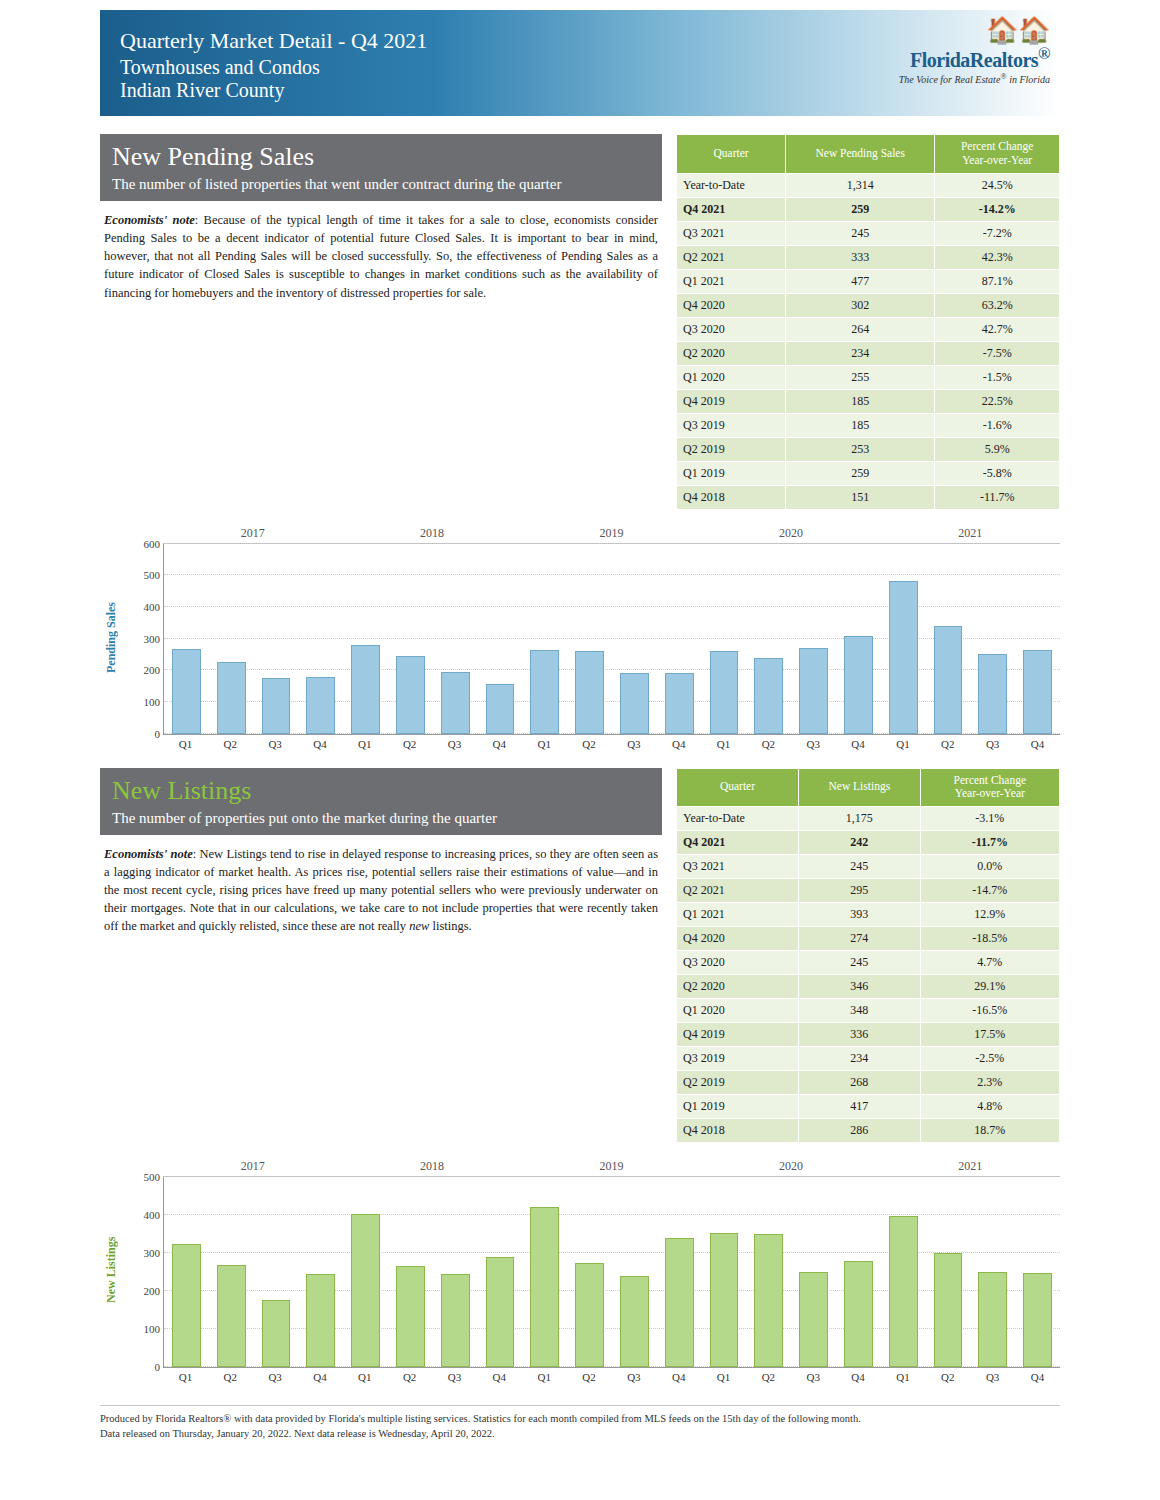Quarterly Market Detail - Q4 2021
Townhouses and Condos
Indian River County
🏠🏠
Florida Realtors®
The Voice for Real Estate® in Florida
New Pending Sales
The number of listed properties that went under contract during the quarter
Economists' note: Because of the typical length of time it takes for a sale to close, economists consider Pending Sales to be a decent indicator of potential future Closed Sales. It is important to bear in mind, however, that not all Pending Sales will be closed successfully. So, the effectiveness of Pending Sales as a future indicator of Closed Sales is susceptible to changes in market conditions such as the availability of financing for homebuyers and the inventory of distressed properties for sale.
| Quarter | New Pending Sales | Percent Change Year-over-Year |
| --- | --- | --- |
| Year-to-Date | 1,314 | 24.5% |
| Q4 2021 | 259 | -14.2% |
| Q3 2021 | 245 | -7.2% |
| Q2 2021 | 333 | 42.3% |
| Q1 2021 | 477 | 87.1% |
| Q4 2020 | 302 | 63.2% |
| Q3 2020 | 264 | 42.7% |
| Q2 2020 | 234 | -7.5% |
| Q1 2020 | 255 | -1.5% |
| Q4 2019 | 185 | 22.5% |
| Q3 2019 | 185 | -1.6% |
| Q2 2019 | 253 | 5.9% |
| Q1 2019 | 259 | -5.8% |
| Q4 2018 | 151 | -11.7% |
Pending Sales
2017
2018
2019
2020
2021
0
100
200
300
400
500
600
Q1
Q2
Q3
Q4
Q1
Q2
Q3
Q4
Q1
Q2
Q3
Q4
Q1
Q2
Q3
Q4
Q1
Q2
Q3
Q4
New Listings
The number of properties put onto the market during the quarter
Economists' note: New Listings tend to rise in delayed response to increasing prices, so they are often seen as a lagging indicator of market health. As prices rise, potential sellers raise their estimations of value—and in the most recent cycle, rising prices have freed up many potential sellers who were previously underwater on their mortgages. Note that in our calculations, we take care to not include properties that were recently taken off the market and quickly relisted, since these are not really new listings.
| Quarter | New Listings | Percent Change Year-over-Year |
| --- | --- | --- |
| Year-to-Date | 1,175 | -3.1% |
| Q4 2021 | 242 | -11.7% |
| Q3 2021 | 245 | 0.0% |
| Q2 2021 | 295 | -14.7% |
| Q1 2021 | 393 | 12.9% |
| Q4 2020 | 274 | -18.5% |
| Q3 2020 | 245 | 4.7% |
| Q2 2020 | 346 | 29.1% |
| Q1 2020 | 348 | -16.5% |
| Q4 2019 | 336 | 17.5% |
| Q3 2019 | 234 | -2.5% |
| Q2 2019 | 268 | 2.3% |
| Q1 2019 | 417 | 4.8% |
| Q4 2018 | 286 | 18.7% |
New Listings
2017
2018
2019
2020
2021
0
100
200
300
400
500
Q1
Q2
Q3
Q4
Q1
Q2
Q3
Q4
Q1
Q2
Q3
Q4
Q1
Q2
Q3
Q4
Q1
Q2
Q3
Q4
Produced by Florida Realtors® with data provided by Florida's multiple listing services. Statistics for each month compiled from MLS feeds on the 15th day of the following month.
Data released on Thursday, January 20, 2022. Next data release is Wednesday, April 20, 2022.